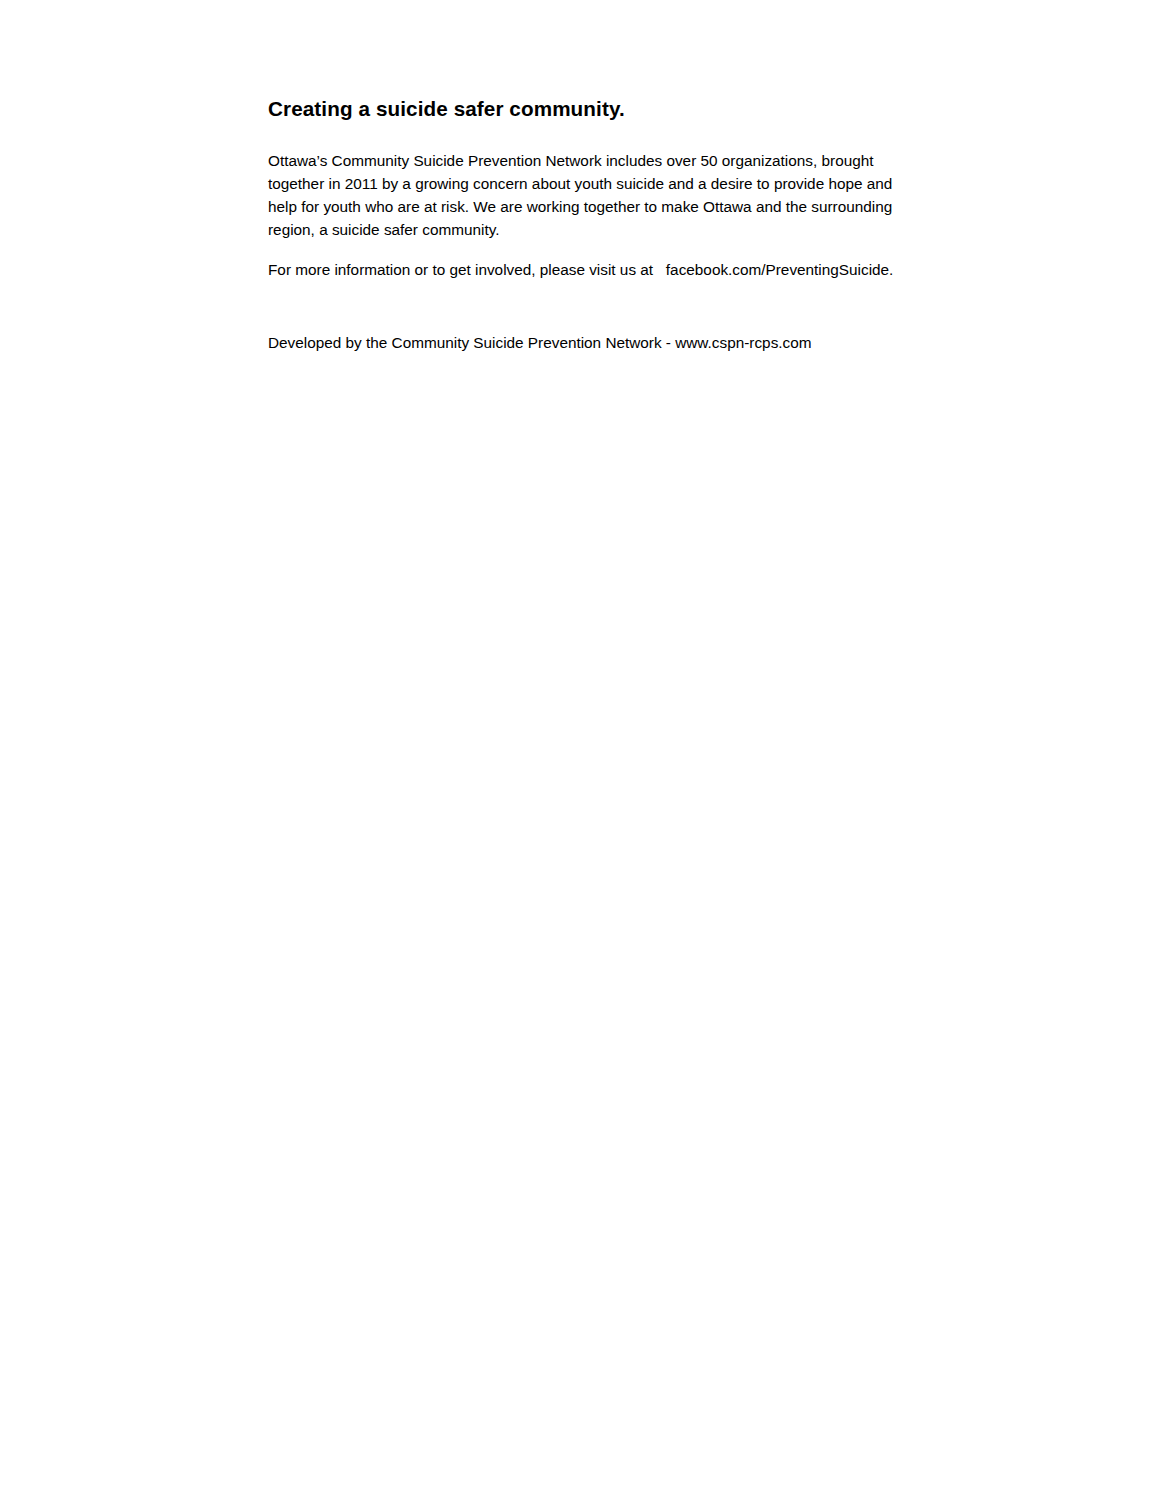Creating a suicide safer community.
Ottawa’s Community Suicide Prevention Network includes over 50 organizations, brought together in 2011 by a growing concern about youth suicide and a desire to provide hope and help for youth who are at risk. We are working together to make Ottawa and the surrounding region, a suicide safer community.
For more information or to get involved, please visit us at facebook.com/PreventingSuicide.
Developed by the Community Suicide Prevention Network - www.cspn-rcps.com